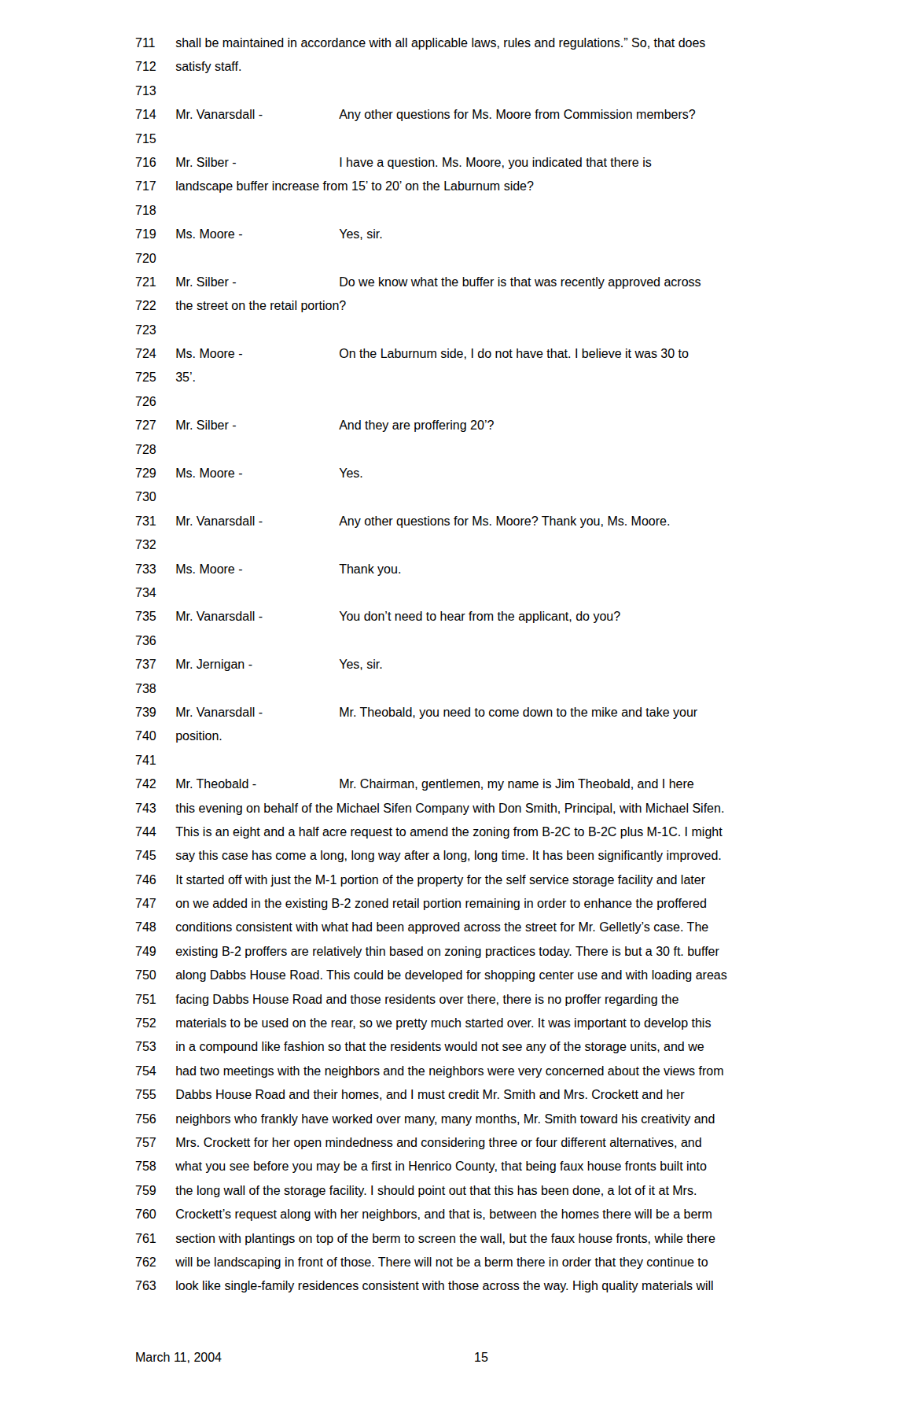711
shall be maintained in accordance with all applicable laws, rules and regulations.” So, that does
712
satisfy staff.
713
714
Mr. Vanarsdall -Any other questions for Ms. Moore from Commission members?
715
716
Mr. Silber -I have a question. Ms. Moore, you indicated that there is
717
landscape buffer increase from 15’ to 20’ on the Laburnum side?
718
719
Ms. Moore -Yes, sir.
720
721
Mr. Silber -Do we know what the buffer is that was recently approved across
722
the street on the retail portion?
723
724
Ms. Moore -On the Laburnum side, I do not have that. I believe it was 30 to
725
35’.
726
727
Mr. Silber -And they are proffering 20’?
728
729
Ms. Moore -Yes.
730
731
Mr. Vanarsdall -Any other questions for Ms. Moore? Thank you, Ms. Moore.
732
733
Ms. Moore -Thank you.
734
735
Mr. Vanarsdall -You don’t need to hear from the applicant, do you?
736
737
Mr. Jernigan -Yes, sir.
738
739
Mr. Vanarsdall -Mr. Theobald, you need to come down to the mike and take your
740
position.
741
742
Mr. Theobald -Mr. Chairman, gentlemen, my name is Jim Theobald, and I here
743
this evening on behalf of the Michael Sifen Company with Don Smith, Principal, with Michael Sifen.
744
This is an eight and a half acre request to amend the zoning from B-2C to B-2C plus M-1C. I might
745
say this case has come a long, long way after a long, long time. It has been significantly improved.
746
It started off with just the M-1 portion of the property for the self service storage facility and later
747
on we added in the existing B-2 zoned retail portion remaining in order to enhance the proffered
748
conditions consistent with what had been approved across the street for Mr. Gelletly’s case. The
749
existing B-2 proffers are relatively thin based on zoning practices today. There is but a 30 ft. buffer
750
along Dabbs House Road. This could be developed for shopping center use and with loading areas
751
facing Dabbs House Road and those residents over there, there is no proffer regarding the
752
materials to be used on the rear, so we pretty much started over. It was important to develop this
753
in a compound like fashion so that the residents would not see any of the storage units, and we
754
had two meetings with the neighbors and the neighbors were very concerned about the views from
755
Dabbs House Road and their homes, and I must credit Mr. Smith and Mrs. Crockett and her
756
neighbors who frankly have worked over many, many months, Mr. Smith toward his creativity and
757
Mrs. Crockett for her open mindedness and considering three or four different alternatives, and
758
what you see before you may be a first in Henrico County, that being faux house fronts built into
759
the long wall of the storage facility. I should point out that this has been done, a lot of it at Mrs.
760
Crockett’s request along with her neighbors, and that is, between the homes there will be a berm
761
section with plantings on top of the berm to screen the wall, but the faux house fronts, while there
762
will be landscaping in front of those. There will not be a berm there in order that they continue to
763
look like single-family residences consistent with those across the way. High quality materials will
March 11, 2004
15